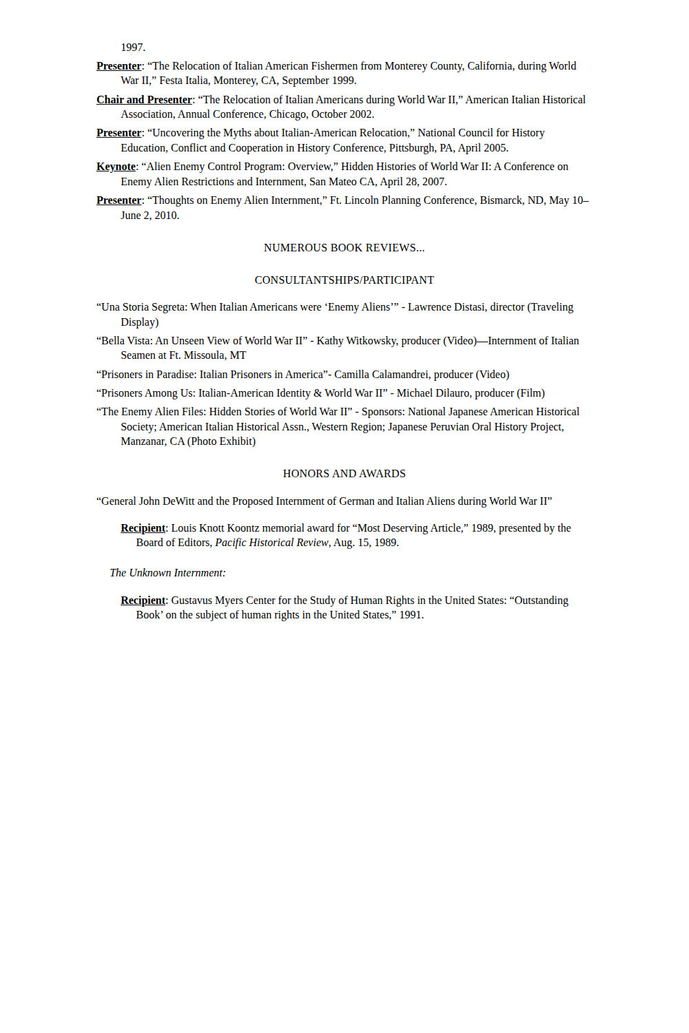1997.
Presenter: “The Relocation of Italian American Fishermen from Monterey County, California, during World War II,” Festa Italia, Monterey, CA, September 1999.
Chair and Presenter: “The Relocation of Italian Americans during World War II,” American Italian Historical Association, Annual Conference, Chicago, October 2002.
Presenter: “Uncovering the Myths about Italian-American Relocation,” National Council for History Education, Conflict and Cooperation in History Conference, Pittsburgh, PA, April 2005.
Keynote: “Alien Enemy Control Program: Overview,” Hidden Histories of World War II: A Conference on Enemy Alien Restrictions and Internment, San Mateo CA, April 28, 2007.
Presenter: “Thoughts on Enemy Alien Internment,” Ft. Lincoln Planning Conference, Bismarck, ND, May 10–June 2, 2010.
NUMEROUS BOOK REVIEWS...
CONSULTANTSHIPS/PARTICIPANT
“Una Storia Segreta: When Italian Americans were ‘Enemy Aliens’” - Lawrence Distasi, director (Traveling Display)
“Bella Vista: An Unseen View of World War II” - Kathy Witkowsky, producer (Video)—Internment of Italian Seamen at Ft. Missoula, MT
“Prisoners in Paradise: Italian Prisoners in America”- Camilla Calamandrei, producer (Video)
“Prisoners Among Us: Italian-American Identity & World War II” - Michael Dilauro, producer (Film)
“The Enemy Alien Files: Hidden Stories of World War II” - Sponsors: National Japanese American Historical Society; American Italian Historical Assn., Western Region; Japanese Peruvian Oral History Project, Manzanar, CA (Photo Exhibit)
HONORS AND AWARDS
“General John DeWitt and the Proposed Internment of German and Italian Aliens during World War II”
Recipient: Louis Knott Koontz memorial award for “Most Deserving Article,” 1989, presented by the Board of Editors, Pacific Historical Review, Aug. 15, 1989.
The Unknown Internment:
Recipient: Gustavus Myers Center for the Study of Human Rights in the United States: “Outstanding Book’ on the subject of human rights in the United States,” 1991.